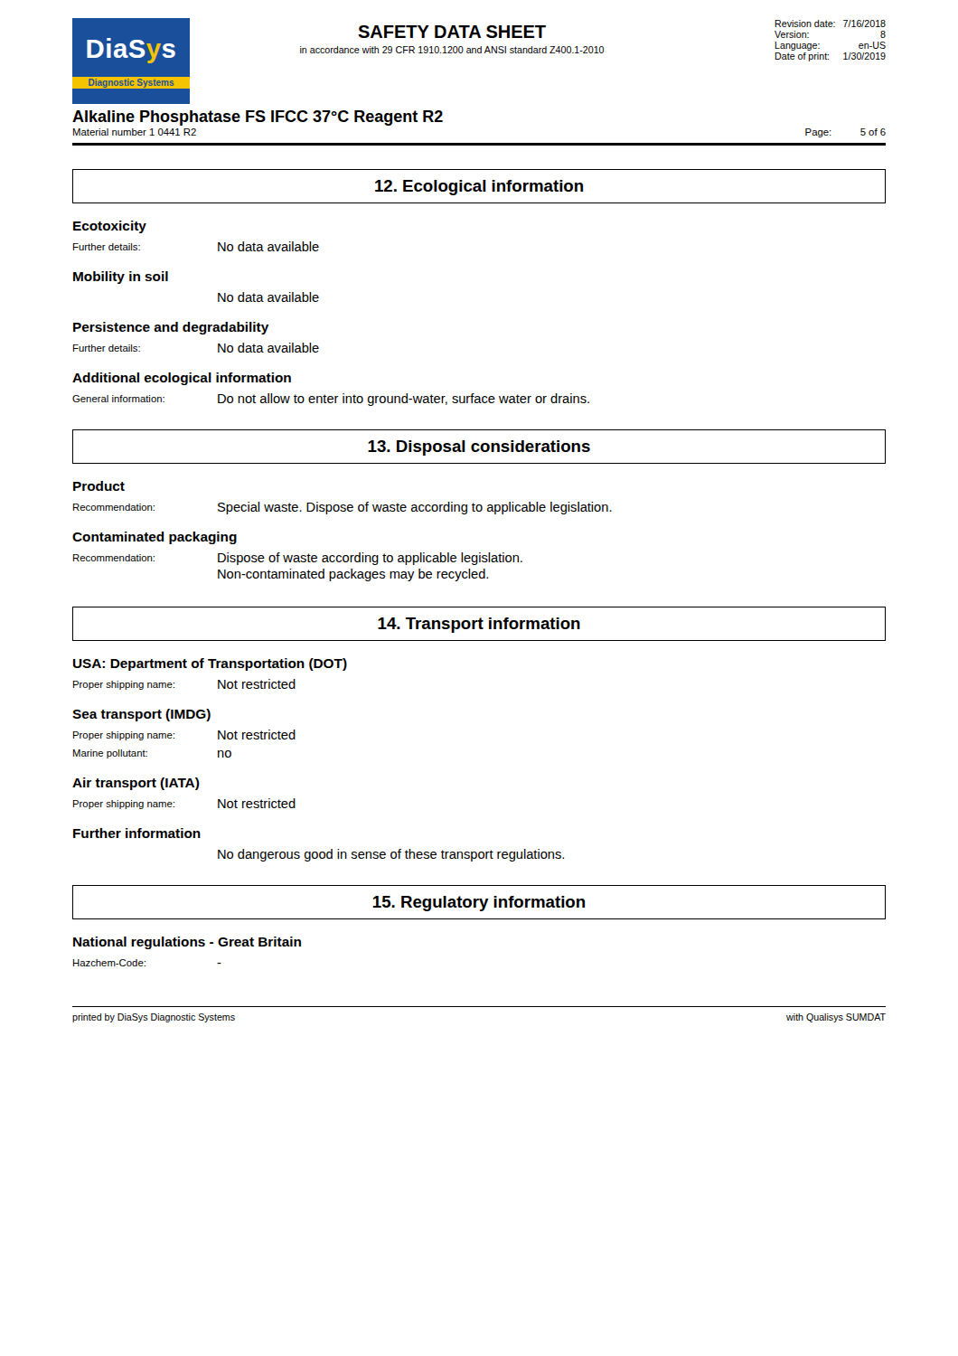DiaSys
Diagnostic Systems
SAFETY DATA SHEET
in accordance with 29 CFR 1910.1200 and ANSI standard Z400.1-2010
| Revision date: | 7/16/2018 |
| Version: | 8 |
| Language: | en-US |
| Date of print: | 1/30/2019 |
Alkaline Phosphatase FS IFCC 37°C Reagent R2
Material number 1 0441 R2 Page: 5 of 6
12. Ecological information
Ecotoxicity
Further details:
No data available
Mobility in soil
No data available
Persistence and degradability
Further details:
No data available
Additional ecological information
General information:
Do not allow to enter into ground-water, surface water or drains.
13. Disposal considerations
Product
Recommendation:
Special waste. Dispose of waste according to applicable legislation.
Contaminated packaging
Recommendation:
Dispose of waste according to applicable legislation.
Non-contaminated packages may be recycled.
14. Transport information
USA: Department of Transportation (DOT)
Proper shipping name:
Not restricted
Sea transport (IMDG)
Proper shipping name:
Not restricted
Marine pollutant:
no
Air transport (IATA)
Proper shipping name:
Not restricted
Further information
No dangerous good in sense of these transport regulations.
15. Regulatory information
National regulations - Great Britain
Hazchem-Code:
-
printed by DiaSys Diagnostic Systems with Qualisys SUMDAT